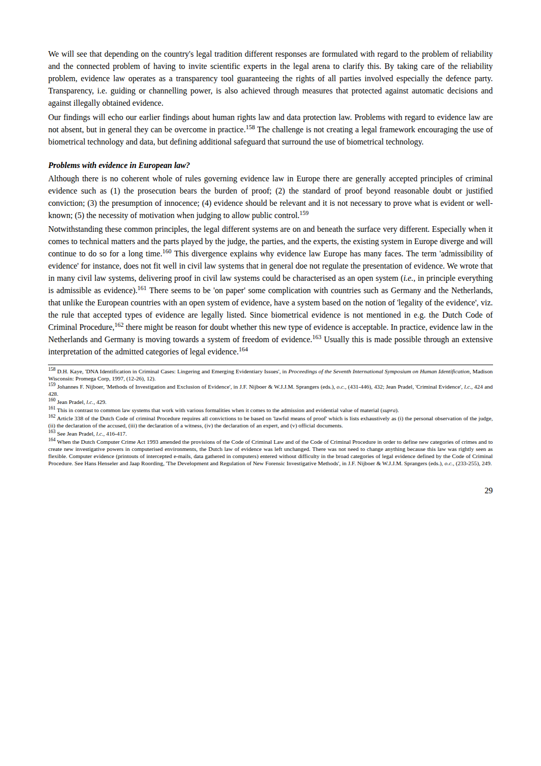We will see that depending on the country's legal tradition different responses are formulated with regard to the problem of reliability and the connected problem of having to invite scientific experts in the legal arena to clarify this. By taking care of the reliability problem, evidence law operates as a transparency tool guaranteeing the rights of all parties involved especially the defence party. Transparency, i.e. guiding or channelling power, is also achieved through measures that protected against automatic decisions and against illegally obtained evidence.
Our findings will echo our earlier findings about human rights law and data protection law. Problems with regard to evidence law are not absent, but in general they can be overcome in practice.158 The challenge is not creating a legal framework encouraging the use of biometrical technology and data, but defining additional safeguard that surround the use of biometrical technology.
Problems with evidence in European law?
Although there is no coherent whole of rules governing evidence law in Europe there are generally accepted principles of criminal evidence such as (1) the prosecution bears the burden of proof; (2) the standard of proof beyond reasonable doubt or justified conviction; (3) the presumption of innocence; (4) evidence should be relevant and it is not necessary to prove what is evident or well-known; (5) the necessity of motivation when judging to allow public control.159
Notwithstanding these common principles, the legal different systems are on and beneath the surface very different. Especially when it comes to technical matters and the parts played by the judge, the parties, and the experts, the existing system in Europe diverge and will continue to do so for a long time.160 This divergence explains why evidence law Europe has many faces. The term 'admissibility of evidence' for instance, does not fit well in civil law systems that in general doe not regulate the presentation of evidence. We wrote that in many civil law systems, delivering proof in civil law systems could be characterised as an open system (i.e., in principle everything is admissible as evidence).161 There seems to be 'on paper' some complication with countries such as Germany and the Netherlands, that unlike the European countries with an open system of evidence, have a system based on the notion of 'legality of the evidence', viz. the rule that accepted types of evidence are legally listed. Since biometrical evidence is not mentioned in e.g. the Dutch Code of Criminal Procedure,162 there might be reason for doubt whether this new type of evidence is acceptable. In practice, evidence law in the Netherlands and Germany is moving towards a system of freedom of evidence.163 Usually this is made possible through an extensive interpretation of the admitted categories of legal evidence.164
158 D.H. Kaye, 'DNA Identification in Criminal Cases: Lingering and Emerging Evidentiary Issues', in Proceedings of the Seventh International Symposium on Human Identification, Madison Wisconsin: Promega Corp, 1997, (12-26), 12).
159 Johannes F. Nijboer, 'Methods of Investigation and Exclusion of Evidence', in J.F. Nijboer & W.J.J.M. Sprangers (eds.), o.c., (431-446), 432; Jean Pradel, 'Criminal Evidence', l.c., 424 and 428.
160 Jean Pradel, l.c., 429.
161 This in contrast to common law systems that work with various formalities when it comes to the admission and evidential value of material (supra).
162 Article 338 of the Dutch Code of criminal Procedure requires all convictions to be based on 'lawful means of proof' which is lists exhaustively as (i) the personal observation of the judge, (ii) the declaration of the accused, (iii) the declaration of a witness, (iv) the declaration of an expert, and (v) official documents.
163 See Jean Pradel, l.c., 416-417.
164 When the Dutch Computer Crime Act 1993 amended the provisions of the Code of Criminal Law and of the Code of Criminal Procedure in order to define new categories of crimes and to create new investigative powers in computerised environments, the Dutch law of evidence was left unchanged. There was not need to change anything because this law was rightly seen as flexible. Computer evidence (printouts of intercepted e-mails, data gathered in computers) entered without difficulty in the broad categories of legal evidence defined by the Code of Criminal Procedure. See Hans Henseler and Jaap Roording, 'The Development and Regulation of New Forensic Investigative Methods', in J.F. Nijboer & W.J.J.M. Sprangers (eds.), o.c., (233-255), 249.
29